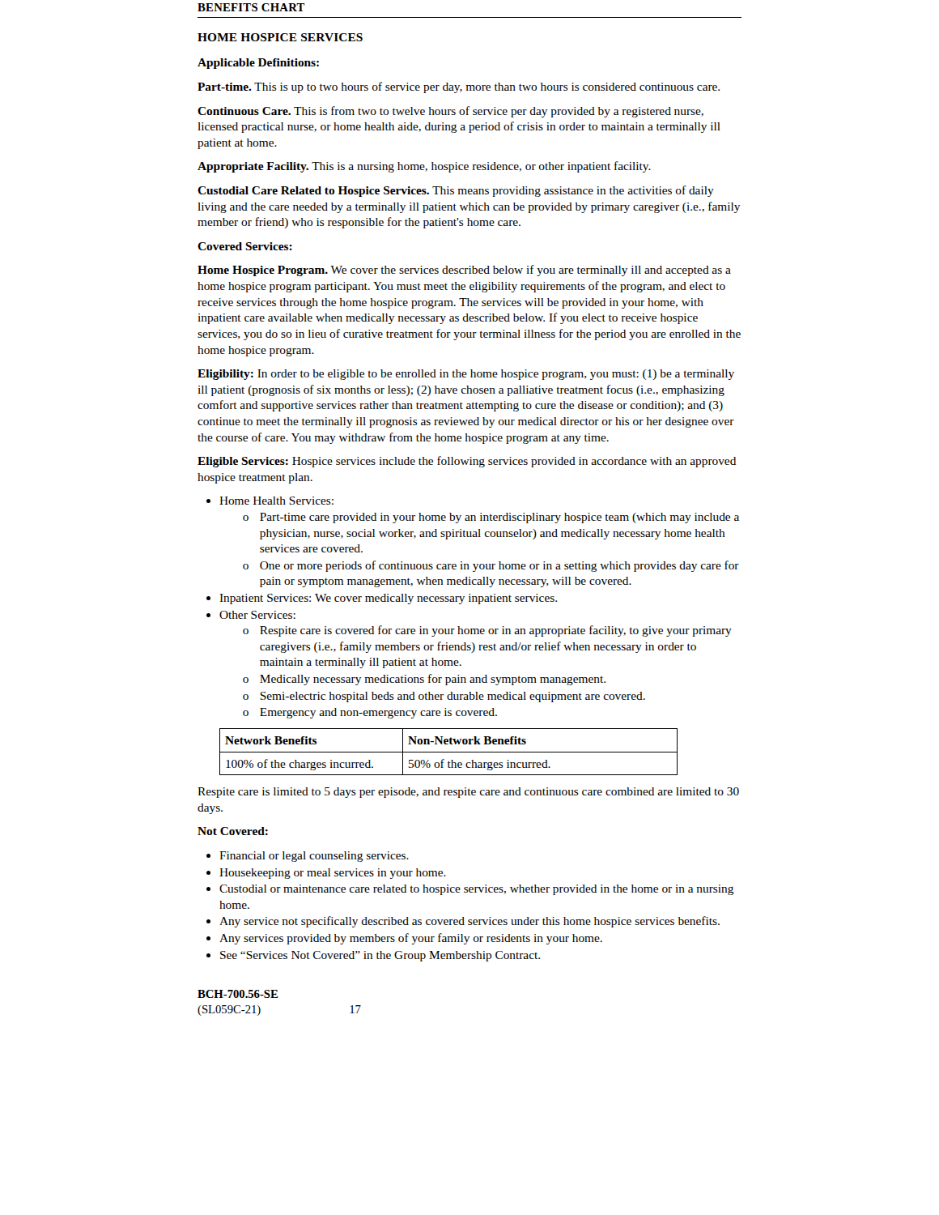BENEFITS CHART
HOME HOSPICE SERVICES
Applicable Definitions:
Part-time. This is up to two hours of service per day, more than two hours is considered continuous care.
Continuous Care. This is from two to twelve hours of service per day provided by a registered nurse, licensed practical nurse, or home health aide, during a period of crisis in order to maintain a terminally ill patient at home.
Appropriate Facility. This is a nursing home, hospice residence, or other inpatient facility.
Custodial Care Related to Hospice Services. This means providing assistance in the activities of daily living and the care needed by a terminally ill patient which can be provided by primary caregiver (i.e., family member or friend) who is responsible for the patient's home care.
Covered Services:
Home Hospice Program. We cover the services described below if you are terminally ill and accepted as a home hospice program participant. You must meet the eligibility requirements of the program, and elect to receive services through the home hospice program. The services will be provided in your home, with inpatient care available when medically necessary as described below. If you elect to receive hospice services, you do so in lieu of curative treatment for your terminal illness for the period you are enrolled in the home hospice program.
Eligibility: In order to be eligible to be enrolled in the home hospice program, you must: (1) be a terminally ill patient (prognosis of six months or less); (2) have chosen a palliative treatment focus (i.e., emphasizing comfort and supportive services rather than treatment attempting to cure the disease or condition); and (3) continue to meet the terminally ill prognosis as reviewed by our medical director or his or her designee over the course of care. You may withdraw from the home hospice program at any time.
Eligible Services: Hospice services include the following services provided in accordance with an approved hospice treatment plan.
Home Health Services:
Part-time care provided in your home by an interdisciplinary hospice team (which may include a physician, nurse, social worker, and spiritual counselor) and medically necessary home health services are covered.
One or more periods of continuous care in your home or in a setting which provides day care for pain or symptom management, when medically necessary, will be covered.
Inpatient Services: We cover medically necessary inpatient services.
Other Services:
Respite care is covered for care in your home or in an appropriate facility, to give your primary caregivers (i.e., family members or friends) rest and/or relief when necessary in order to maintain a terminally ill patient at home.
Medically necessary medications for pain and symptom management.
Semi-electric hospital beds and other durable medical equipment are covered.
Emergency and non-emergency care is covered.
| Network Benefits | Non-Network Benefits |
| --- | --- |
| 100% of the charges incurred. | 50% of the charges incurred. |
Respite care is limited to 5 days per episode, and respite care and continuous care combined are limited to 30 days.
Not Covered:
Financial or legal counseling services.
Housekeeping or meal services in your home.
Custodial or maintenance care related to hospice services, whether provided in the home or in a nursing home.
Any service not specifically described as covered services under this home hospice services benefits.
Any services provided by members of your family or residents in your home.
See “Services Not Covered” in the Group Membership Contract.
BCH-700.56-SE
(SL059C-21)
17